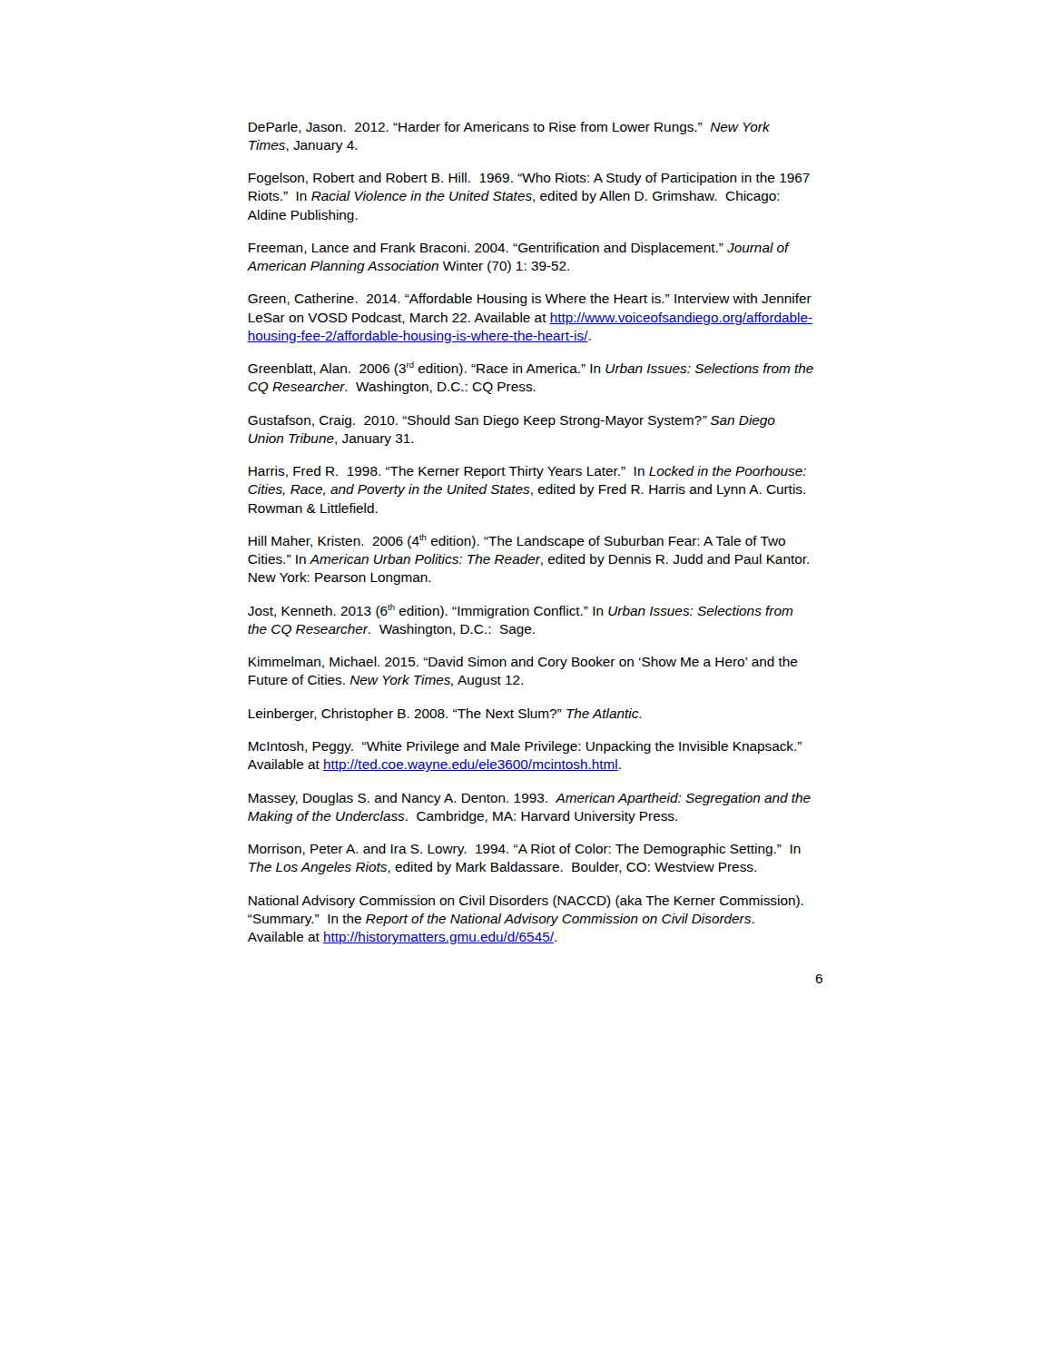DeParle, Jason. 2012. “Harder for Americans to Rise from Lower Rungs.” New York Times, January 4.
Fogelson, Robert and Robert B. Hill. 1969. “Who Riots: A Study of Participation in the 1967 Riots.” In Racial Violence in the United States, edited by Allen D. Grimshaw. Chicago: Aldine Publishing.
Freeman, Lance and Frank Braconi. 2004. “Gentrification and Displacement.” Journal of American Planning Association Winter (70) 1: 39-52.
Green, Catherine. 2014. “Affordable Housing is Where the Heart is.” Interview with Jennifer LeSar on VOSD Podcast, March 22. Available at http://www.voiceofsandiego.org/affordable-housing-fee-2/affordable-housing-is-where-the-heart-is/.
Greenblatt, Alan. 2006 (3rd edition). “Race in America.” In Urban Issues: Selections from the CQ Researcher. Washington, D.C.: CQ Press.
Gustafson, Craig. 2010. “Should San Diego Keep Strong-Mayor System?” San Diego Union Tribune, January 31.
Harris, Fred R. 1998. “The Kerner Report Thirty Years Later.” In Locked in the Poorhouse: Cities, Race, and Poverty in the United States, edited by Fred R. Harris and Lynn A. Curtis. Rowman & Littlefield.
Hill Maher, Kristen. 2006 (4th edition). “The Landscape of Suburban Fear: A Tale of Two Cities.” In American Urban Politics: The Reader, edited by Dennis R. Judd and Paul Kantor. New York: Pearson Longman.
Jost, Kenneth. 2013 (6th edition). “Immigration Conflict.” In Urban Issues: Selections from the CQ Researcher. Washington, D.C.: Sage.
Kimmelman, Michael. 2015. “David Simon and Cory Booker on ‘Show Me a Hero’ and the Future of Cities. New York Times, August 12.
Leinberger, Christopher B. 2008. “The Next Slum?” The Atlantic.
McIntosh, Peggy. “White Privilege and Male Privilege: Unpacking the Invisible Knapsack.” Available at http://ted.coe.wayne.edu/ele3600/mcintosh.html.
Massey, Douglas S. and Nancy A. Denton. 1993. American Apartheid: Segregation and the Making of the Underclass. Cambridge, MA: Harvard University Press.
Morrison, Peter A. and Ira S. Lowry. 1994. “A Riot of Color: The Demographic Setting.” In The Los Angeles Riots, edited by Mark Baldassare. Boulder, CO: Westview Press.
National Advisory Commission on Civil Disorders (NACCD) (aka The Kerner Commission). “Summary.” In the Report of the National Advisory Commission on Civil Disorders. Available at http://historymatters.gmu.edu/d/6545/.
6